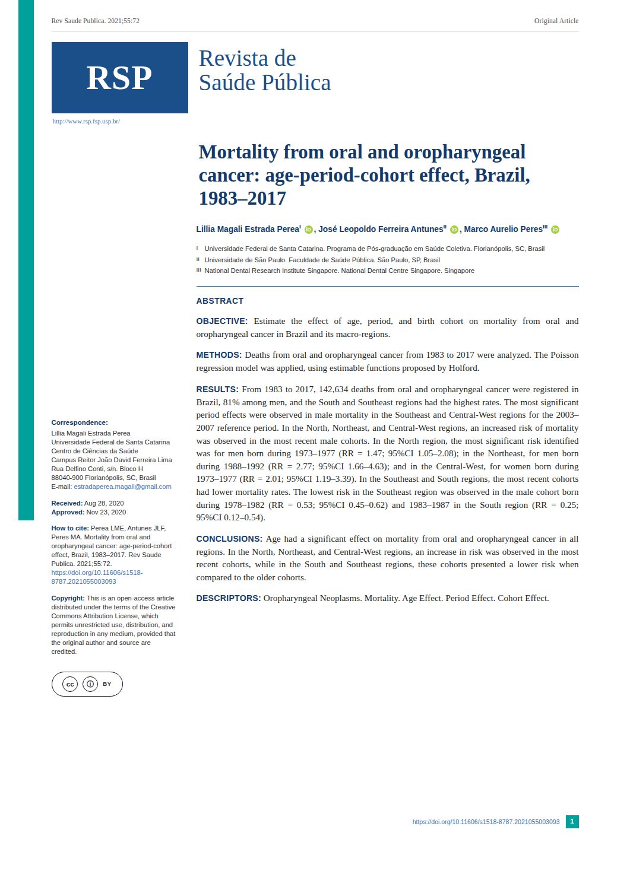Rev Saude Publica. 2021;55:72
Original Article
RSP
Revista de
Saúde Pública
http://www.rsp.fsp.usp.br/
Mortality from oral and oropharyngeal cancer: age-period-cohort effect, Brazil, 1983–2017
Correspondence:
Lillia Magali Estrada Perea
Universidade Federal de Santa Catarina
Centro de Ciências da Saúde
Campus Reitor João David Ferreira Lima
Rua Delfino Conti, s/n. Bloco H
88040-900 Florianópolis, SC, Brasil
E-mail: estradaperea.magali@gmail.com
Received: Aug 28, 2020
Approved: Nov 23, 2020
How to cite: Perea LME, Antunes JLF, Peres MA. Mortality from oral and oropharyngeal cancer: age-period-cohort effect, Brazil, 1983–2017. Rev Saude Publica. 2021;55:72. https://doi.org/10.11606/s1518-8787.2021055003093
Copyright: This is an open-access article distributed under the terms of the Creative Commons Attribution License, which permits unrestricted use, distribution, and reproduction in any medium, provided that the original author and source are credited.
cc
ⓘ
BY
Lillia Magali Estrada PereaI iD, José Leopoldo Ferreira AntunesII iD, Marco Aurelio PeresIII iD
IUniversidade Federal de Santa Catarina. Programa de Pós-graduação em Saúde Coletiva. Florianópolis, SC, Brasil
IIUniversidade de São Paulo. Faculdade de Saúde Pública. São Paulo, SP, Brasil
IIINational Dental Research Institute Singapore. National Dental Centre Singapore. Singapore
ABSTRACT
OBJECTIVE: Estimate the effect of age, period, and birth cohort on mortality from oral and oropharyngeal cancer in Brazil and its macro-regions.
METHODS: Deaths from oral and oropharyngeal cancer from 1983 to 2017 were analyzed. The Poisson regression model was applied, using estimable functions proposed by Holford.
RESULTS: From 1983 to 2017, 142,634 deaths from oral and oropharyngeal cancer were registered in Brazil, 81% among men, and the South and Southeast regions had the highest rates. The most significant period effects were observed in male mortality in the Southeast and Central-West regions for the 2003–2007 reference period. In the North, Northeast, and Central-West regions, an increased risk of mortality was observed in the most recent male cohorts. In the North region, the most significant risk identified was for men born during 1973–1977 (RR = 1.47; 95%CI 1.05–2.08); in the Northeast, for men born during 1988–1992 (RR = 2.77; 95%CI 1.66–4.63); and in the Central-West, for women born during 1973–1977 (RR = 2.01; 95%CI 1.19–3.39). In the Southeast and South regions, the most recent cohorts had lower mortality rates. The lowest risk in the Southeast region was observed in the male cohort born during 1978–1982 (RR = 0.53; 95%CI 0.45–0.62) and 1983–1987 in the South region (RR = 0.25; 95%CI 0.12–0.54).
CONCLUSIONS: Age had a significant effect on mortality from oral and oropharyngeal cancer in all regions. In the North, Northeast, and Central-West regions, an increase in risk was observed in the most recent cohorts, while in the South and Southeast regions, these cohorts presented a lower risk when compared to the older cohorts.
DESCRIPTORS: Oropharyngeal Neoplasms. Mortality. Age Effect. Period Effect. Cohort Effect.
https://doi.org/10.11606/s1518-8787.2021055003093
1